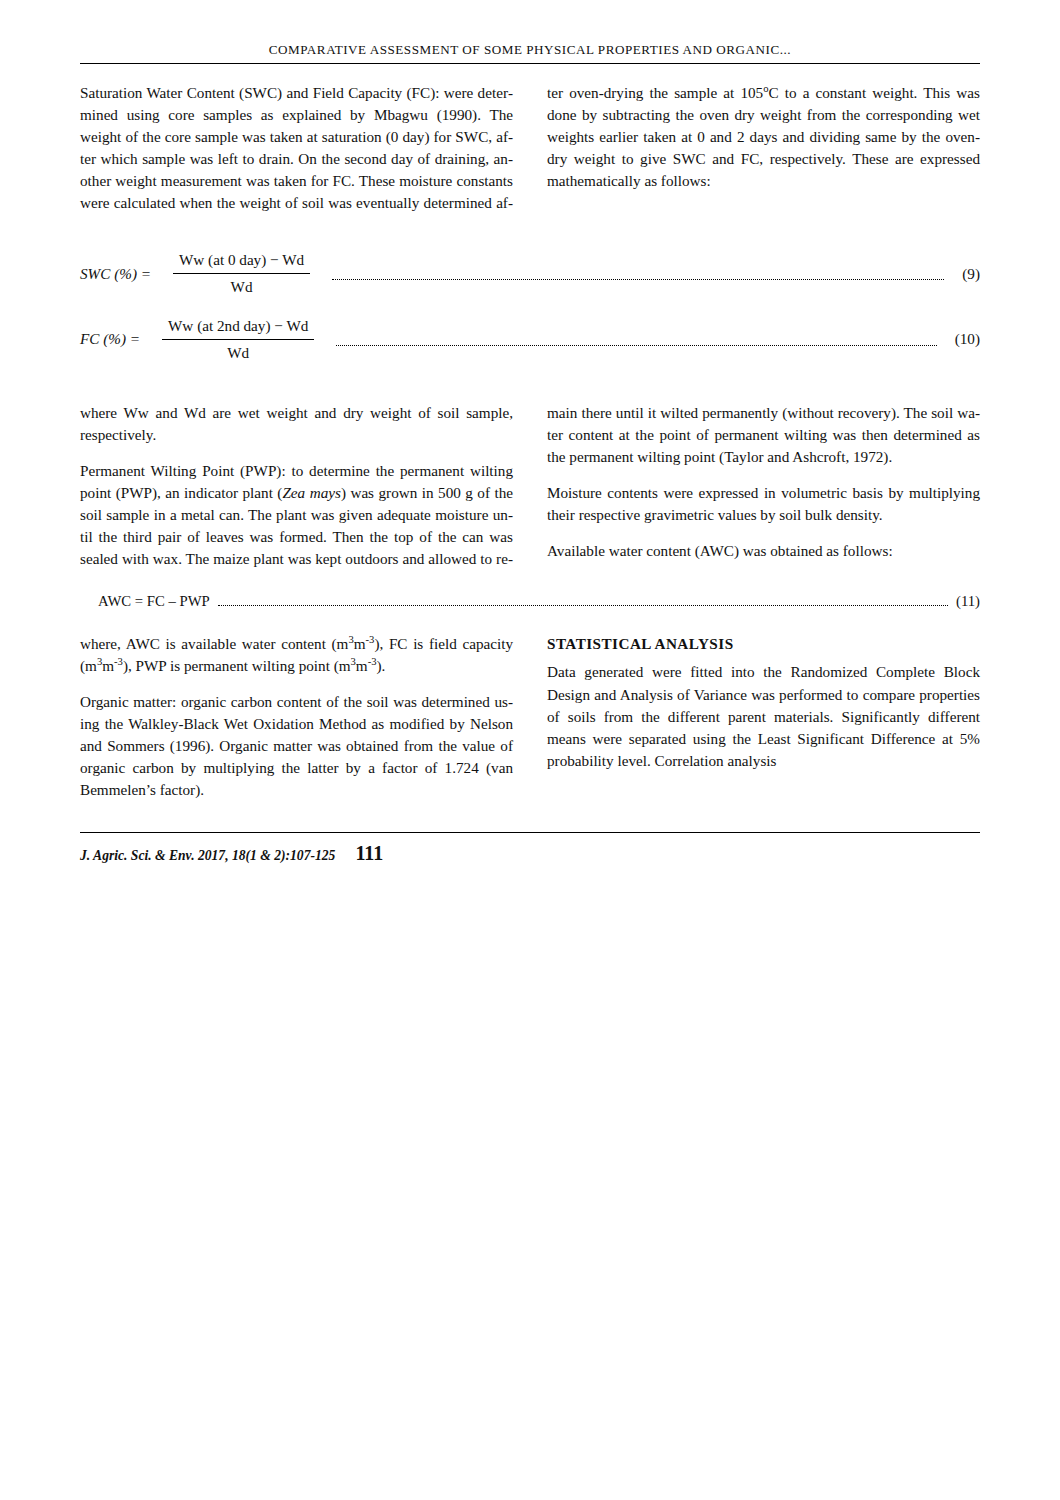Comparative Assessment of Some Physical Properties and Organic...
Saturation Water Content (SWC) and Field Capacity (FC): were determined using core samples as explained by Mbagwu (1990). The weight of the core sample was taken at saturation (0 day) for SWC, after which sample was left to drain. On the second day of draining, another weight measurement was taken for FC. These moisture constants were calculated when the weight of soil was eventually determined after oven-drying the sample at 105oC to a constant weight. This was done by subtracting the oven dry weight from the corresponding wet weights earlier taken at 0 and 2 days and dividing same by the oven-dry weight to give SWC and FC, respectively. These are expressed mathematically as follows:
SWC (%) = Ww (at 0 day) − Wd Wd (9)
FC (%) = Ww (at 2nd day) − Wd Wd (10)
where Ww and Wd are wet weight and dry weight of soil sample, respectively.
Permanent Wilting Point (PWP): to determine the permanent wilting point (PWP), an indicator plant (Zea mays) was grown in 500 g of the soil sample in a metal can. The plant was given adequate moisture until the third pair of leaves was formed. Then the top of the can was sealed with wax. The maize plant was kept outdoors and allowed to remain there until it wilted permanently (without recovery). The soil water content at the point of permanent wilting was then determined as the permanent wilting point (Taylor and Ashcroft, 1972).
Moisture contents were expressed in volumetric basis by multiplying their respective gravimetric values by soil bulk density.
Available water content (AWC) was obtained as follows:
AWC = FC – PWP (11)
where, AWC is available water content (m3m-3), FC is field capacity (m3m-3), PWP is permanent wilting point (m3m-3).
Organic matter: organic carbon content of the soil was determined using the Walkley-Black Wet Oxidation Method as modified by Nelson and Sommers (1996). Organic matter was obtained from the value of organic carbon by multiplying the latter by a factor of 1.724 (van Bemmelen’s factor).
Statistical Analysis
Data generated were fitted into the Randomized Complete Block Design and Analysis of Variance was performed to compare properties of soils from the different parent materials. Significantly different means were separated using the Least Significant Difference at 5% probability level. Correlation analysis
J. Agric. Sci. & Env. 2017, 18(1 & 2):107-125 111